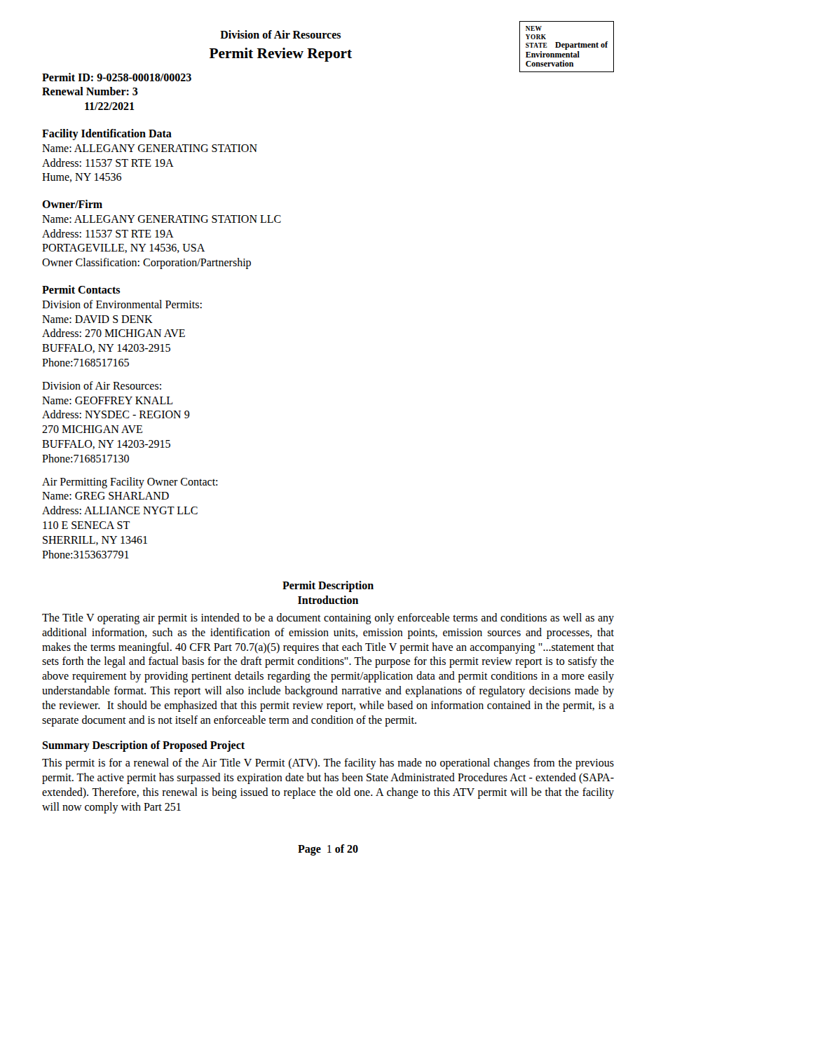NEW
YORK
STATE Department of
Environmental
Conservation
Division of Air Resources
Permit Review Report
Permit ID: 9-0258-00018/00023
Renewal Number: 3
11/22/2021
Facility Identification Data
Name: ALLEGANY GENERATING STATION
Address: 11537 ST RTE 19A
Hume, NY 14536
Owner/Firm
Name: ALLEGANY GENERATING STATION LLC
Address: 11537 ST RTE 19A
PORTAGEVILLE, NY 14536, USA
Owner Classification: Corporation/Partnership
Permit Contacts
Division of Environmental Permits:
Name: DAVID S DENK
Address: 270 MICHIGAN AVE
BUFFALO, NY 14203-2915
Phone:7168517165
Division of Air Resources:
Name: GEOFFREY KNALL
Address: NYSDEC - REGION 9
270 MICHIGAN AVE
BUFFALO, NY 14203-2915
Phone:7168517130
Air Permitting Facility Owner Contact:
Name: GREG SHARLAND
Address: ALLIANCE NYGT LLC
110 E SENECA ST
SHERRILL, NY 13461
Phone:3153637791
Permit Description
Introduction
The Title V operating air permit is intended to be a document containing only enforceable terms and conditions as well as any additional information, such as the identification of emission units, emission points, emission sources and processes, that makes the terms meaningful. 40 CFR Part 70.7(a)(5) requires that each Title V permit have an accompanying "...statement that sets forth the legal and factual basis for the draft permit conditions". The purpose for this permit review report is to satisfy the above requirement by providing pertinent details regarding the permit/application data and permit conditions in a more easily understandable format. This report will also include background narrative and explanations of regulatory decisions made by the reviewer. It should be emphasized that this permit review report, while based on information contained in the permit, is a separate document and is not itself an enforceable term and condition of the permit.
Summary Description of Proposed Project
This permit is for a renewal of the Air Title V Permit (ATV). The facility has made no operational changes from the previous permit. The active permit has surpassed its expiration date but has been State Administrated Procedures Act - extended (SAPA-extended). Therefore, this renewal is being issued to replace the old one. A change to this ATV permit will be that the facility will now comply with Part 251
Page 1 of 20